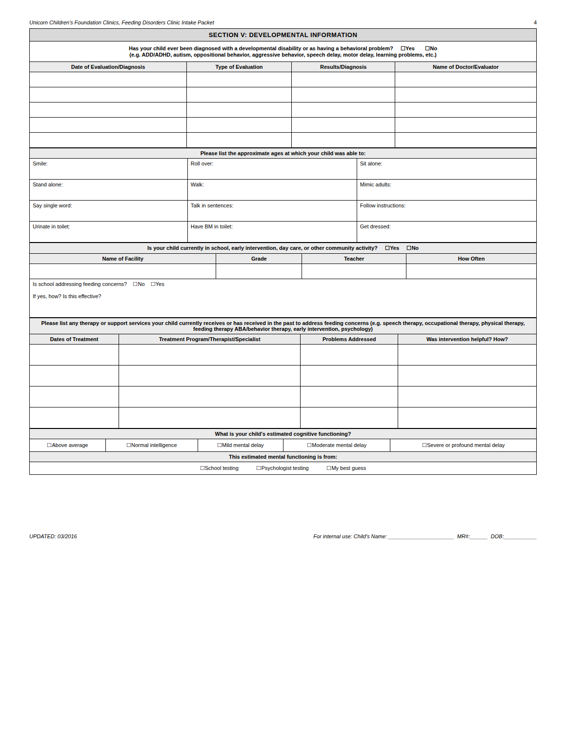Unicorn Children's Foundation Clinics, Feeding Disorders Clinic Intake Packet 4
| SECTION V: DEVELOPMENTAL INFORMATION |
| Has your child ever been diagnosed with a developmental disability or as having a behavioral problem? ☐ Yes ☐ No (e.g. ADD/ADHD, autism, oppositional behavior, aggressive behavior, speech delay, motor delay, learning problems, etc.) |
| Date of Evaluation/Diagnosis | Type of Evaluation | Results/Diagnosis | Name of Doctor/Evaluator |
| Please list the approximate ages at which your child was able to: |
| Smile: | Roll over: | Sit alone: |
| Stand alone: | Walk: | Mimic adults: |
| Say single word: | Talk in sentences: | Follow instructions: |
| Urinate in toilet: | Have BM in toilet: | Get dressed: |
| Is your child currently in school, early intervention, day care, or other community activity? ☐ Yes ☐ No |
| Name of Facility | Grade | Teacher | How Often |
| Is school addressing feeding concerns? ☐ No ☐ Yes If yes, how? Is this effective? |
| Please list any therapy or support services your child currently receives or has received in the past to address feeding concerns (e.g. speech therapy, occupational therapy, physical therapy, feeding therapy ABA/behavior therapy, early intervention, psychology) |
| Dates of Treatment | Treatment Program/Therapist/Specialist | Problems Addressed | Was intervention helpful? How? |
| What is your child's estimated cognitive functioning? |
| ☐ Above average | ☐ Normal intelligence | ☐ Mild mental delay | ☐ Moderate mental delay | ☐ Severe or profound mental delay |
| This estimated mental functioning is from: |
| ☐ School testing ☐ Psychologist testing ☐ My best guess |
UPDATED: 03/2016 For internal use: Child's Name: ______________________ MR#:______ DOB:___________